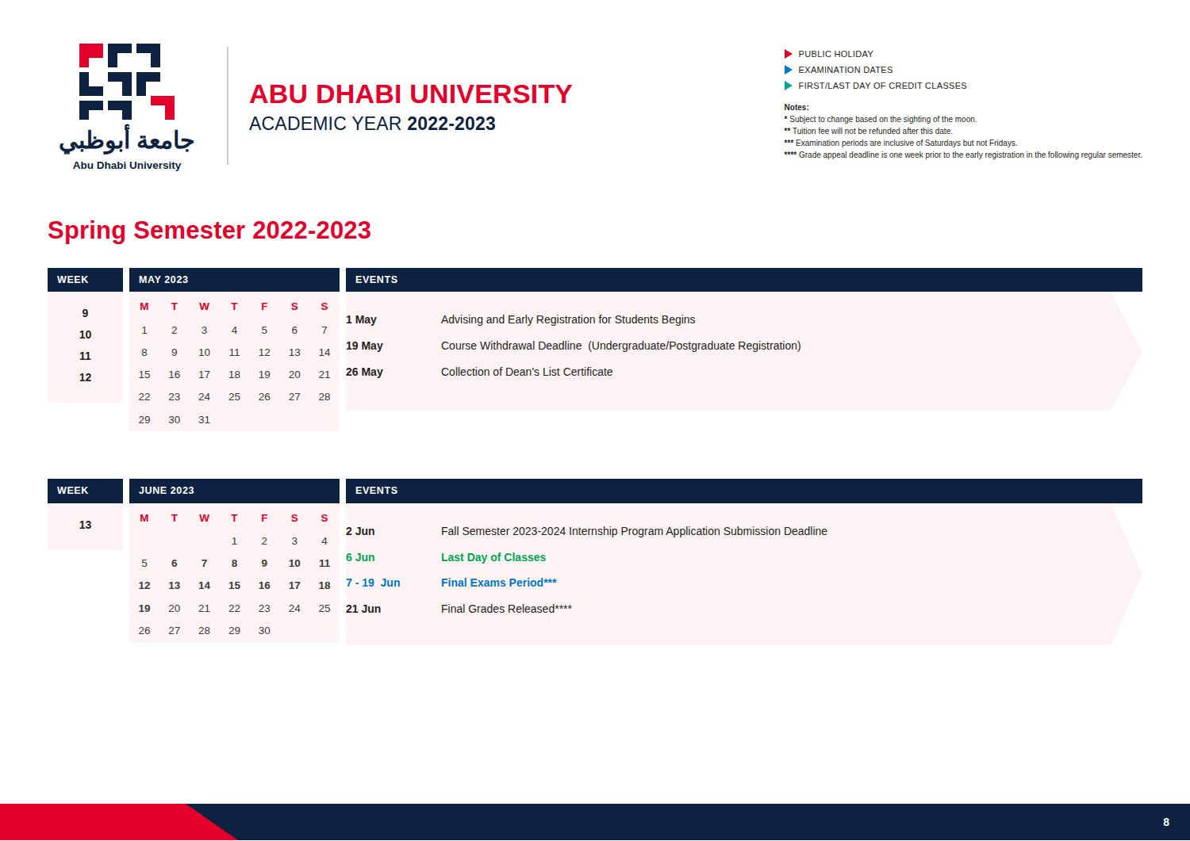جامعة أبوظبي
Abu Dhabi University
ABU DHABI UNIVERSITY
ACADEMIC YEAR 2022-2023
PUBLIC HOLIDAY
EXAMINATION DATES
FIRST/LAST DAY OF CREDIT CLASSES
Notes:
* Subject to change based on the sighting of the moon.
** Tuition fee will not be refunded after this date.
*** Examination periods are inclusive of Saturdays but not Fridays.
**** Grade appeal deadline is one week prior to the early registration in the following regular semester.
Spring Semester 2022-2023
WEEK
9
10
11
12
MAY 2023
| M | T | W | T | F | S | S |
| --- | --- | --- | --- | --- | --- | --- |
| 1 | 2 | 3 | 4 | 5 | 6 | 7 |
| 8 | 9 | 10 | 11 | 12 | 13 | 14 |
| 15 | 16 | 17 | 18 | 19 | 20 | 21 |
| 22 | 23 | 24 | 25 | 26 | 27 | 28 |
| 29 | 30 | 31 | . | . | . | . |
EVENTS
| 1 May | Advising and Early Registration for Students Begins |
| 19 May | Course Withdrawal Deadline (Undergraduate/Postgraduate Registration) |
| 26 May | Collection of Dean's List Certificate |
WEEK
13
JUNE 2023
| M | T | W | T | F | S | S |
| --- | --- | --- | --- | --- | --- | --- |
| . | . | . | 1 | 2 | 3 | 4 |
| 5 | 6 | 7 | 8 | 9 | 10 | 11 |
| 12 | 13 | 14 | 15 | 16 | 17 | 18 |
| 19 | 20 | 21 | 22 | 23 | 24 | 25 |
| 26 | 27 | 28 | 29 | 30 | . | . |
EVENTS
| 2 Jun | Fall Semester 2023-2024 Internship Program Application Submission Deadline |
| 6 Jun | Last Day of Classes |
| 7 - 19 Jun | Final Exams Period*** |
| 21 Jun | Final Grades Released**** |
8